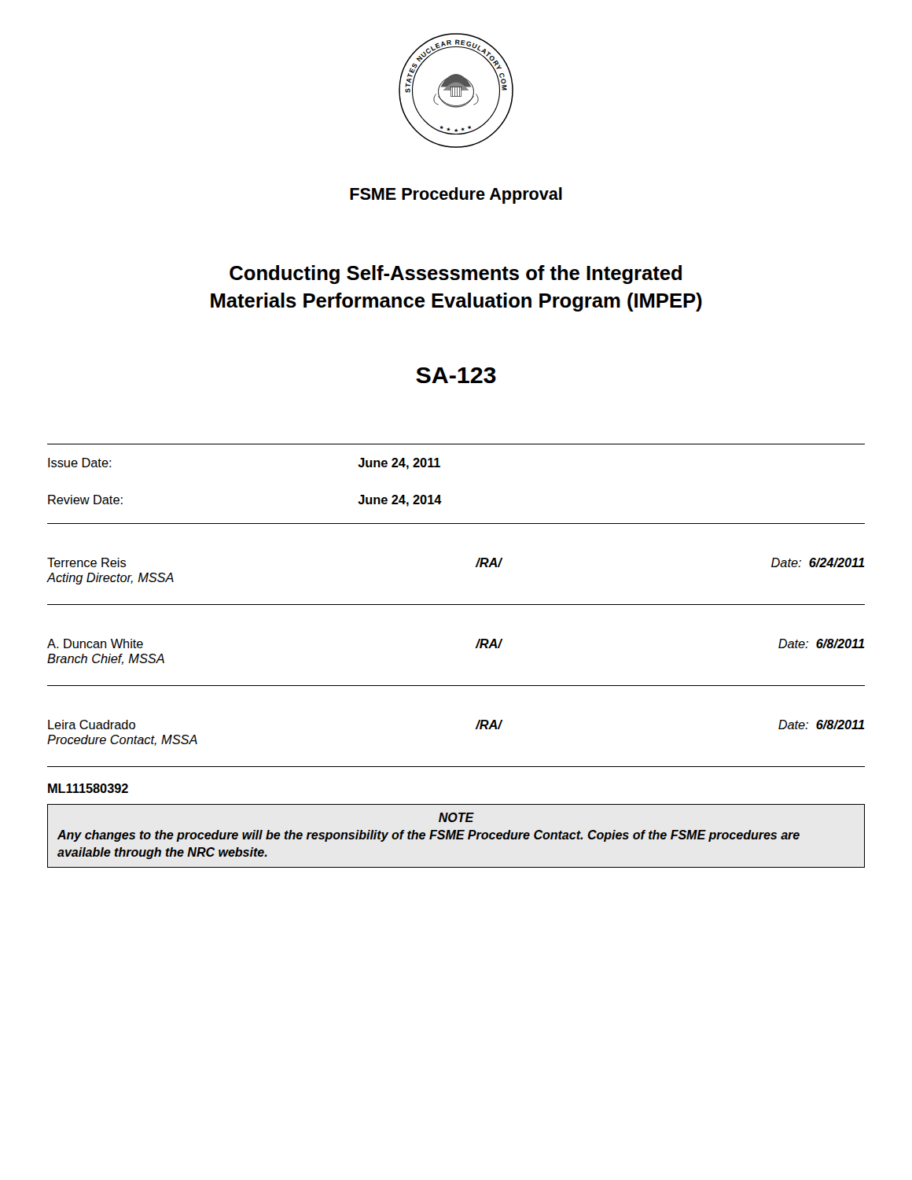UNITED STATES NUCLEAR REGULATORY COMMISSION ★ ★ ★ ★ ★
FSME Procedure Approval
Conducting Self-Assessments of the Integrated
Materials Performance Evaluation Program (IMPEP)
SA-123
| Issue Date: | June 24, 2011 | |
| Review Date: | June 24, 2014 | |
| Terrence Reis Acting Director, MSSA | /RA/ | Date: 6/24/2011 |
| A. Duncan White Branch Chief, MSSA | /RA/ | Date: 6/8/2011 |
| Leira Cuadrado Procedure Contact, MSSA | /RA/ | Date: 6/8/2011 |
ML111580392
NOTE
Any changes to the procedure will be the responsibility of the FSME Procedure Contact. Copies of the FSME procedures are available through the NRC website.